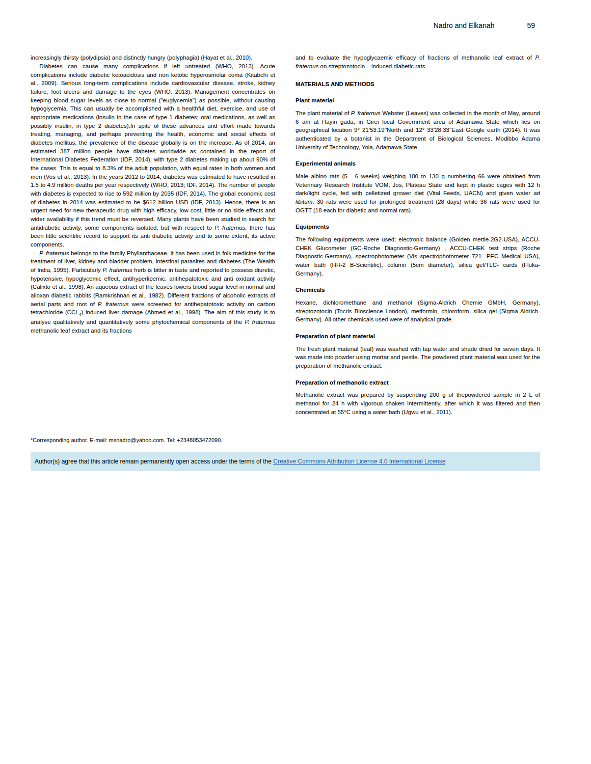Nadro and Elkanah 59
increasingly thirsty (polydipsia) and distinctly hungry (polyphagia) (Hayat et al., 2010).
Diabetes can cause many complications if left untreated (WHO, 2013). Acute complications include diabetic ketoacidosis and non ketotic hyperosmolar coma (Kitabchi et al., 2009). Serious long-term complications include cardiovascular disease, stroke, kidney failure, foot ulcers and damage to the eyes (WHO, 2013). Management concentrates on keeping blood sugar levels as close to normal ("euglycemia") as possible, without causing hypoglycemia. This can usually be accomplished with a healthful diet, exercise, and use of appropriate medications (insulin in the case of type 1 diabetes; oral medications, as well as possibly insulin, in type 2 diabetes).In spite of these advances and effort made towards treating, managing, and perhaps preventing the health, economic and social effects of diabetes mellitus, the prevalence of the disease globally is on the increase. As of 2014, an estimated 387 million people have diabetes worldwide as contained in the report of International Diabetes Federation (IDF, 2014), with type 2 diabetes making up about 90% of the cases. This is equal to 8.3% of the adult population, with equal rates in both women and men (Vos et al., 2013). In the years 2012 to 2014, diabetes was estimated to have resulted in 1.5 to 4.9 million deaths per year respectively (WHO, 2013; IDF, 2014). The number of people with diabetes is expected to rise to 592 million by 2035 (IDF, 2014). The global economic cost of diabetes in 2014 was estimated to be $612 billion USD (IDF, 2013). Hence, there is an urgent need for new therapeutic drug with high efficacy, low cost, little or no side effects and wider availability if this trend must be reversed. Many plants have been studied in search for antidiabetic activity, some components isolated, but with respect to P. fraternus, there has been little scientific record to support its anti diabetic activity and to some extent, its active components.
P. fraternus belongs to the family Phyllanthaceae. It has been used in folk medicine for the treatment of liver, kidney and bladder problem, intestinal parasites and diabetes (The Wealth of India, 1995). Particularly P. fraternus herb is bitter in taste and reported to possess diuretic, hypotensive, hypoglycemic effect, antihyperlipemic, antihepatotoxic and anti oxidant activity (Calixto et al., 1998). An aqueous extract of the leaves lowers blood sugar level in normal and alloxan diabetic rabbits (Ramkrishnan et al., 1982). Different fractions of alcoholic extracts of aerial parts and root of P. fraternus were screened for antihepatotoxic activity on carbon tetrachioride (CCL4) induced liver damage (Ahmed et al., 1998). The aim of this study is to analyse qualitatively and quantitatively some phytochemical components of the P. fraternus methanolic leaf extract and its fractions
and to evaluate the hypoglycaemic efficacy of fractions of methanolic leaf extract of P. fraternus on streptozotocin – induced diabetic rats.
Materials and Methods
Plant material
The plant material of P. fraternus Webster (Leaves) was collected in the month of May, around 6 am at Hayin gada, in Girei local Government area of Adamawa State which lies on geographical location 9° 21'53.19''North and 12° 33'28.33''East Google earth (2014). It was authenticated by a botanist in the Department of Biological Sciences, Modibbo Adama University of Technology, Yola, Adamawa State.
Experimental animals
Male albino rats (5 - 6 weeks) weighing 100 to 130 g numbering 66 were obtained from Veterinary Research Institute VOM, Jos, Plateau State and kept in plastic cages with 12 h dark/light cycle, fed with pelletized grower diet (Vital Feeds, UACN) and given water ad libitum. 30 rats were used for prolonged treatment (28 days) while 36 rats were used for OGTT (18 each for diabetic and normal rats).
Equipments
The following equipments were used; electronic balance (Golden mettle-2G2-USA), ACCU-CHEK Glucometer (GC-Roche Diagnostic-Germany) , ACCU-CHEK test strips (Roche Diagnostic-Germany), spectrophotometer (Vis spectrophotometer 721- PEC Medical USA), water bath (HH-2 B-Scientific), column (5cm diameter), silica gel/TLC- cards (Fluka- Germany).
Chemicals
Hexane, dichloromethane and methanol (Sigma-Aldrich Chemie GMbH, Germany), streptozotocin (Tocris Bioscience London), metformin, chloroform, silica gel (Sigma Aldrich-Germany). All other chemicals used were of analytical grade.
Preparation of plant material
The fresh plant material (leaf) was washed with tap water and shade dried for seven days. It was made into powder using mortar and pestle. The powdered plant material was used for the preparation of methanolic extract.
Preparation of methanolic extract
Methanolic extract was prepared by suspending 200 g of thepowdered sample in 2 L of methanol for 24 h with vigorous shaken intermittently, after which it was filtered and then concentrated at 55°C using a water bath (Ugwu et al., 2011).
*Corresponding author. E-mail: msnadro@yahoo.com. Tel: +2348053472090.
Author(s) agree that this article remain permanently open access under the terms of the Creative Commons Attribution License 4.0 International License